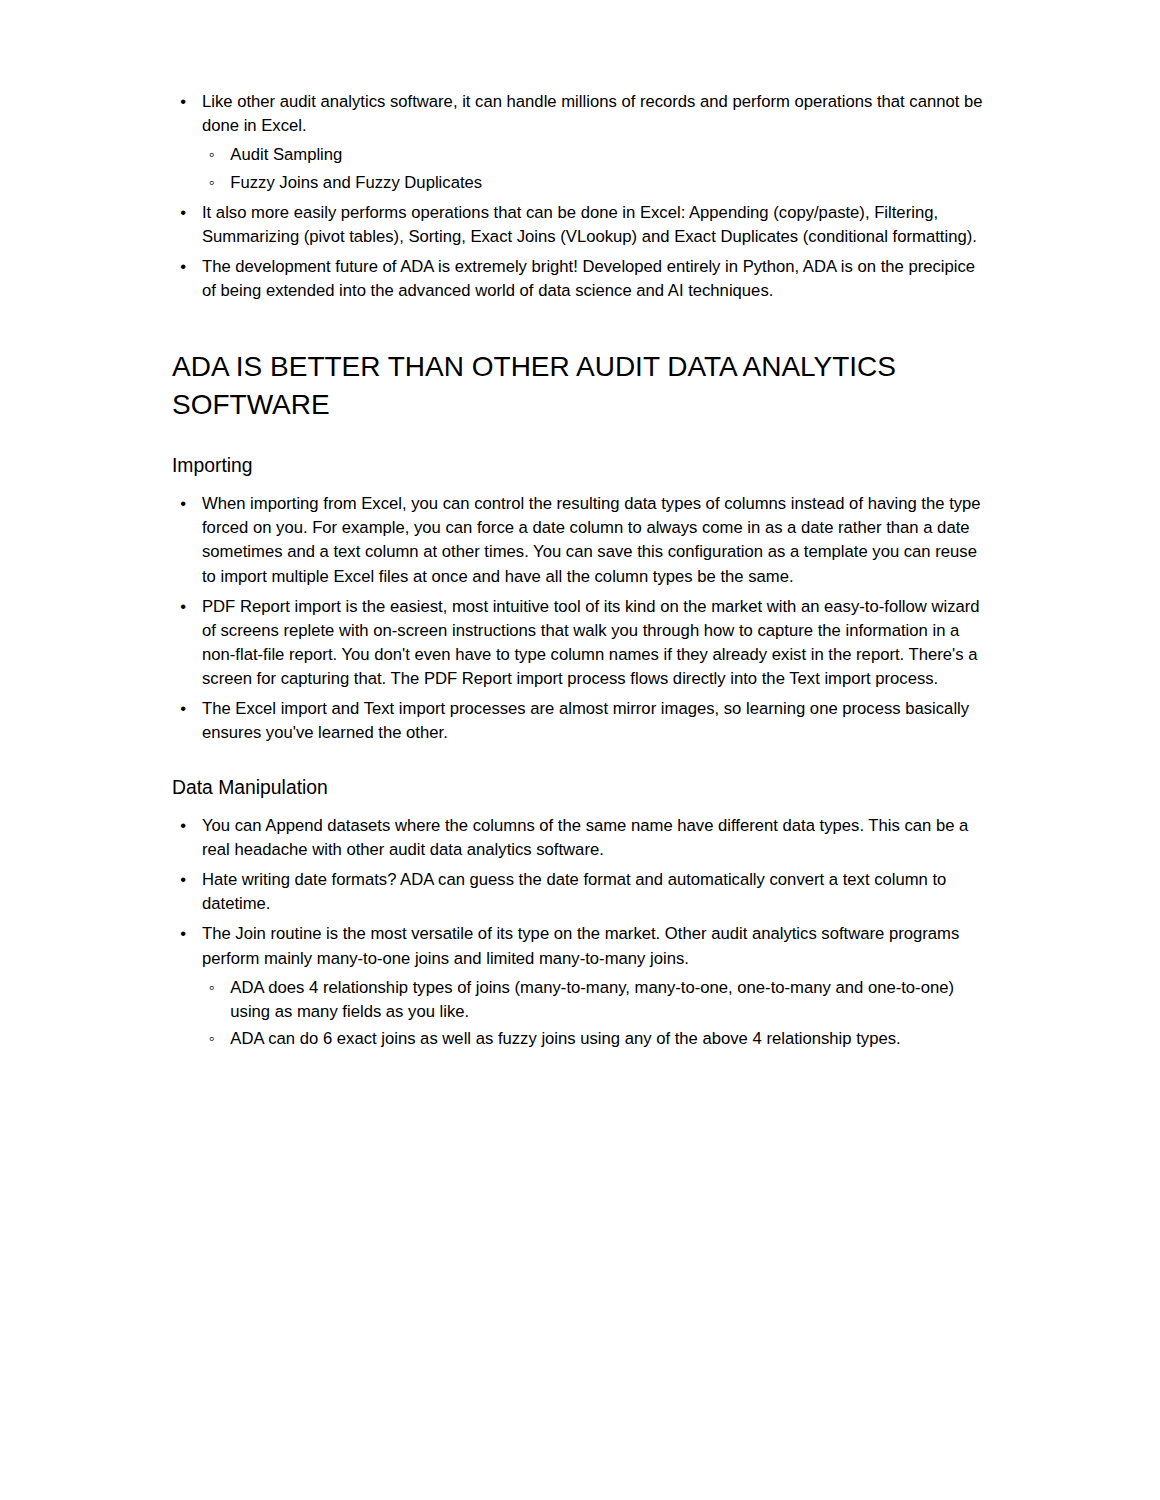Like other audit analytics software, it can handle millions of records and perform operations that cannot be done in Excel.
Audit Sampling
Fuzzy Joins and Fuzzy Duplicates
It also more easily performs operations that can be done in Excel: Appending (copy/paste), Filtering, Summarizing (pivot tables), Sorting, Exact Joins (VLookup) and Exact Duplicates (conditional formatting).
The development future of ADA is extremely bright! Developed entirely in Python, ADA is on the precipice of being extended into the advanced world of data science and AI techniques.
ADA IS BETTER THAN OTHER AUDIT DATA ANALYTICS SOFTWARE
Importing
When importing from Excel, you can control the resulting data types of columns instead of having the type forced on you. For example, you can force a date column to always come in as a date rather than a date sometimes and a text column at other times. You can save this configuration as a template you can reuse to import multiple Excel files at once and have all the column types be the same.
PDF Report import is the easiest, most intuitive tool of its kind on the market with an easy-to-follow wizard of screens replete with on-screen instructions that walk you through how to capture the information in a non-flat-file report. You don't even have to type column names if they already exist in the report. There's a screen for capturing that. The PDF Report import process flows directly into the Text import process.
The Excel import and Text import processes are almost mirror images, so learning one process basically ensures you've learned the other.
Data Manipulation
You can Append datasets where the columns of the same name have different data types. This can be a real headache with other audit data analytics software.
Hate writing date formats? ADA can guess the date format and automatically convert a text column to datetime.
The Join routine is the most versatile of its type on the market. Other audit analytics software programs perform mainly many-to-one joins and limited many-to-many joins.
ADA does 4 relationship types of joins (many-to-many, many-to-one, one-to-many and one-to-one) using as many fields as you like.
ADA can do 6 exact joins as well as fuzzy joins using any of the above 4 relationship types.